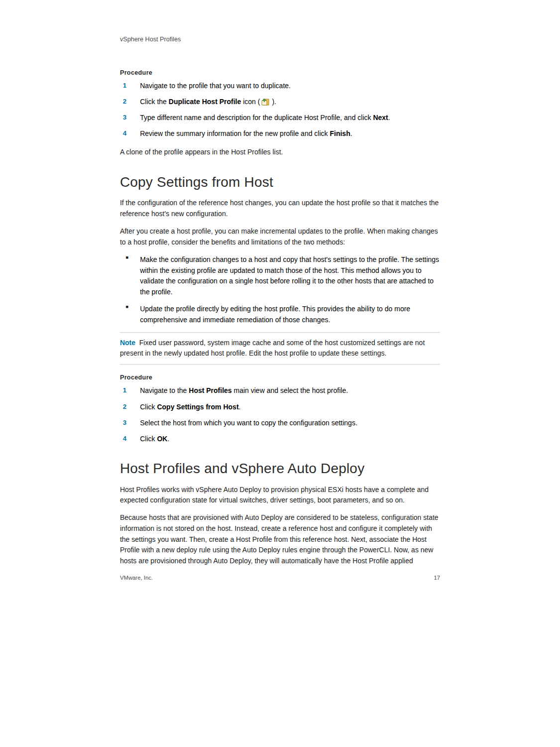vSphere Host Profiles
Procedure
Navigate to the profile that you want to duplicate.
Click the Duplicate Host Profile icon ( ).
Type different name and description for the duplicate Host Profile, and click Next.
Review the summary information for the new profile and click Finish.
A clone of the profile appears in the Host Profiles list.
Copy Settings from Host
If the configuration of the reference host changes, you can update the host profile so that it matches the reference host's new configuration.
After you create a host profile, you can make incremental updates to the profile. When making changes to a host profile, consider the benefits and limitations of the two methods:
Make the configuration changes to a host and copy that host's settings to the profile. The settings within the existing profile are updated to match those of the host. This method allows you to validate the configuration on a single host before rolling it to the other hosts that are attached to the profile.
Update the profile directly by editing the host profile. This provides the ability to do more comprehensive and immediate remediation of those changes.
Note Fixed user password, system image cache and some of the host customized settings are not present in the newly updated host profile. Edit the host profile to update these settings.
Procedure
Navigate to the Host Profiles main view and select the host profile.
Click Copy Settings from Host.
Select the host from which you want to copy the configuration settings.
Click OK.
Host Profiles and vSphere Auto Deploy
Host Profiles works with vSphere Auto Deploy to provision physical ESXi hosts have a complete and expected configuration state for virtual switches, driver settings, boot parameters, and so on.
Because hosts that are provisioned with Auto Deploy are considered to be stateless, configuration state information is not stored on the host. Instead, create a reference host and configure it completely with the settings you want. Then, create a Host Profile from this reference host. Next, associate the Host Profile with a new deploy rule using the Auto Deploy rules engine through the PowerCLI. Now, as new hosts are provisioned through Auto Deploy, they will automatically have the Host Profile applied
VMware, Inc. 17